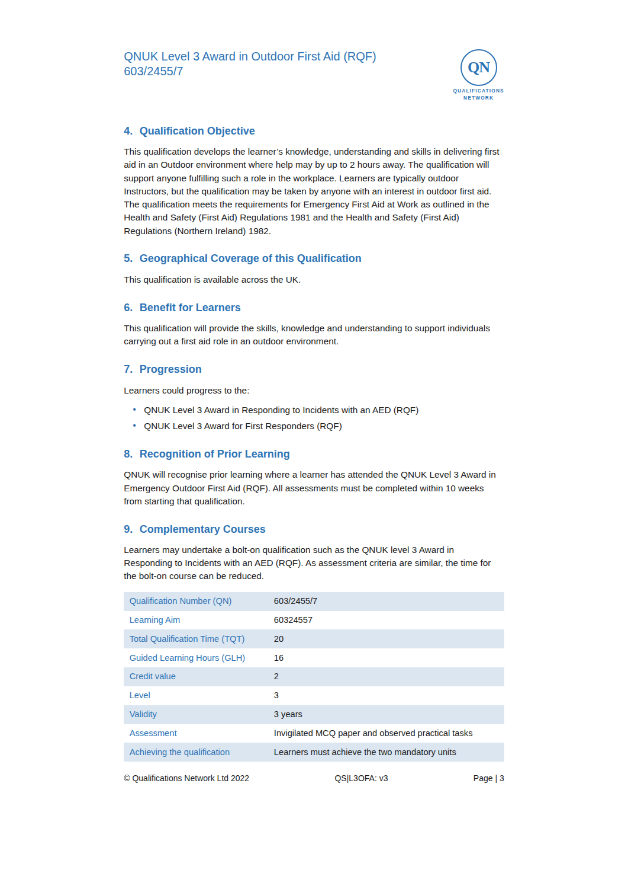QNUK Level 3 Award in Outdoor First Aid (RQF)
603/2455/7
QN
QUALIFICATIONS
NETWORK
4. Qualification Objective
This qualification develops the learner’s knowledge, understanding and skills in delivering first aid in an Outdoor environment where help may by up to 2 hours away. The qualification will support anyone fulfilling such a role in the workplace. Learners are typically outdoor Instructors, but the qualification may be taken by anyone with an interest in outdoor first aid. The qualification meets the requirements for Emergency First Aid at Work as outlined in the Health and Safety (First Aid) Regulations 1981 and the Health and Safety (First Aid) Regulations (Northern Ireland) 1982.
5. Geographical Coverage of this Qualification
This qualification is available across the UK.
6. Benefit for Learners
This qualification will provide the skills, knowledge and understanding to support individuals carrying out a first aid role in an outdoor environment.
7. Progression
Learners could progress to the:
QNUK Level 3 Award in Responding to Incidents with an AED (RQF)
QNUK Level 3 Award for First Responders (RQF)
8. Recognition of Prior Learning
QNUK will recognise prior learning where a learner has attended the QNUK Level 3 Award in Emergency Outdoor First Aid (RQF). All assessments must be completed within 10 weeks from starting that qualification.
9. Complementary Courses
Learners may undertake a bolt-on qualification such as the QNUK level 3 Award in Responding to Incidents with an AED (RQF). As assessment criteria are similar, the time for the bolt-on course can be reduced.
| Qualification Number (QN) | 603/2455/7 |
| Learning Aim | 60324557 |
| Total Qualification Time (TQT) | 20 |
| Guided Learning Hours (GLH) | 16 |
| Credit value | 2 |
| Level | 3 |
| Validity | 3 years |
| Assessment | Invigilated MCQ paper and observed practical tasks |
| Achieving the qualification | Learners must achieve the two mandatory units |
© Qualifications Network Ltd 2022
QS|L3OFA: v3
Page | 3